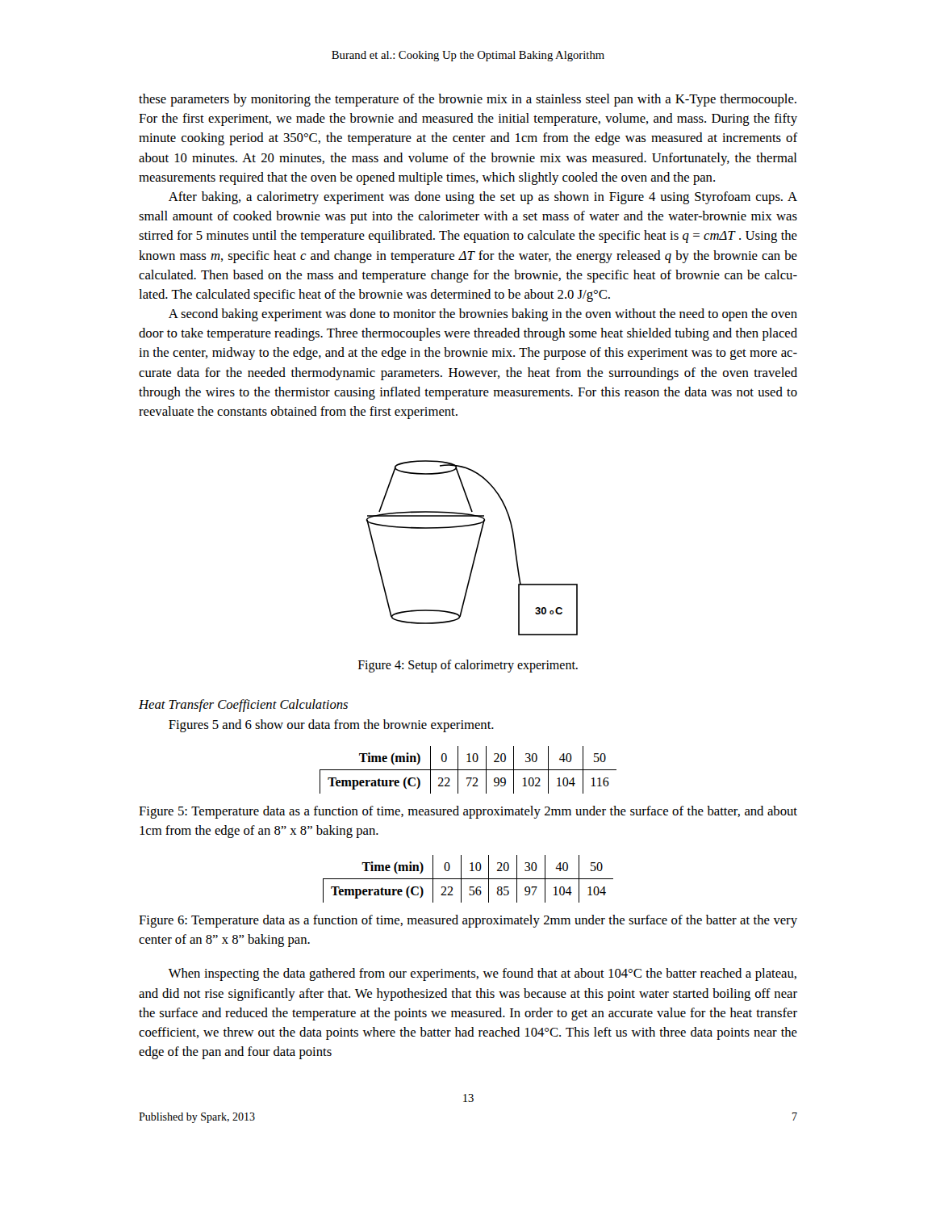Burand et al.: Cooking Up the Optimal Baking Algorithm
these parameters by monitoring the temperature of the brownie mix in a stainless steel pan with a K-Type thermocouple. For the first experiment, we made the brownie and measured the initial temperature, volume, and mass. During the fifty minute cooking period at 350°C, the temperature at the center and 1cm from the edge was measured at increments of about 10 minutes. At 20 minutes, the mass and volume of the brownie mix was measured. Unfortunately, the thermal measurements required that the oven be opened multiple times, which slightly cooled the oven and the pan.
After baking, a calorimetry experiment was done using the set up as shown in Figure 4 using Styrofoam cups. A small amount of cooked brownie was put into the calorimeter with a set mass of water and the water-brownie mix was stirred for 5 minutes until the temperature equilibrated. The equation to calculate the specific heat is q = cmΔT . Using the known mass m, specific heat c and change in temperature ΔT for the water, the energy released q by the brownie can be calculated. Then based on the mass and temperature change for the brownie, the specific heat of brownie can be calculated. The calculated specific heat of the brownie was determined to be about 2.0 J/g°C.
A second baking experiment was done to monitor the brownies baking in the oven without the need to open the oven door to take temperature readings. Three thermocouples were threaded through some heat shielded tubing and then placed in the center, midway to the edge, and at the edge in the brownie mix. The purpose of this experiment was to get more accurate data for the needed thermodynamic parameters. However, the heat from the surroundings of the oven traveled through the wires to the thermistor causing inflated temperature measurements. For this reason the data was not used to reevaluate the constants obtained from the first experiment.
30 o C
Figure 4: Setup of calorimetry experiment.
Heat Transfer Coefficient Calculations
Figures 5 and 6 show our data from the brownie experiment.
| Time (min) | 0 | 10 | 20 | 30 | 40 | 50 |
| Temperature (C) | 22 | 72 | 99 | 102 | 104 | 116 |
Figure 5: Temperature data as a function of time, measured approximately 2mm under the surface of the batter, and about 1cm from the edge of an 8” x 8” baking pan.
| Time (min) | 0 | 10 | 20 | 30 | 40 | 50 |
| Temperature (C) | 22 | 56 | 85 | 97 | 104 | 104 |
Figure 6: Temperature data as a function of time, measured approximately 2mm under the surface of the batter at the very center of an 8” x 8” baking pan.
When inspecting the data gathered from our experiments, we found that at about 104°C the batter reached a plateau, and did not rise significantly after that. We hypothesized that this was because at this point water started boiling off near the surface and reduced the temperature at the points we measured. In order to get an accurate value for the heat transfer coefficient, we threw out the data points where the batter had reached 104°C. This left us with three data points near the edge of the pan and four data points
13
Published by Spark, 2013 7